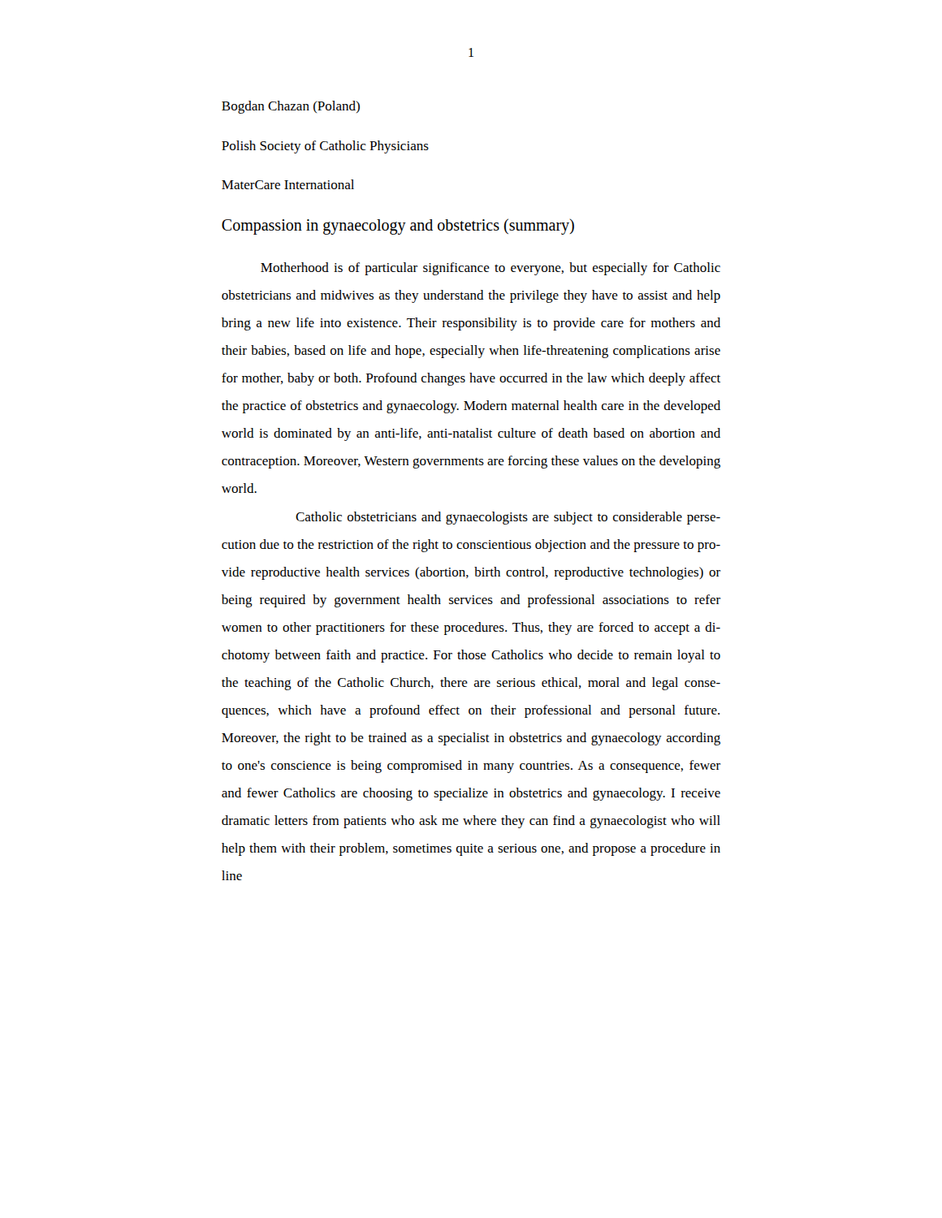1
Bogdan Chazan (Poland)
Polish Society of Catholic Physicians
MaterCare International
Compassion in gynaecology and obstetrics (summary)
Motherhood is of particular significance to everyone, but especially for Catholic obstetricians and midwives as they understand the privilege they have to assist and help bring a new life into existence. Their responsibility is to provide care for mothers and their babies, based on life and hope, especially when life-threatening complications arise for mother, baby or both. Profound changes have occurred in the law which deeply affect the practice of obstetrics and gynaecology. Modern maternal health care in the developed world is dominated by an anti-life, anti-natalist culture of death based on abortion and contraception. Moreover, Western governments are forcing these values on the developing world.
Catholic obstetricians and gynaecologists are subject to considerable persecution due to the restriction of the right to conscientious objection and the pressure to provide reproductive health services (abortion, birth control, reproductive technologies) or being required by government health services and professional associations to refer women to other practitioners for these procedures. Thus, they are forced to accept a dichotomy between faith and practice. For those Catholics who decide to remain loyal to the teaching of the Catholic Church, there are serious ethical, moral and legal consequences, which have a profound effect on their professional and personal future. Moreover, the right to be trained as a specialist in obstetrics and gynaecology according to one's conscience is being compromised in many countries. As a consequence, fewer and fewer Catholics are choosing to specialize in obstetrics and gynaecology. I receive dramatic letters from patients who ask me where they can find a gynaecologist who will help them with their problem, sometimes quite a serious one, and propose a procedure in line